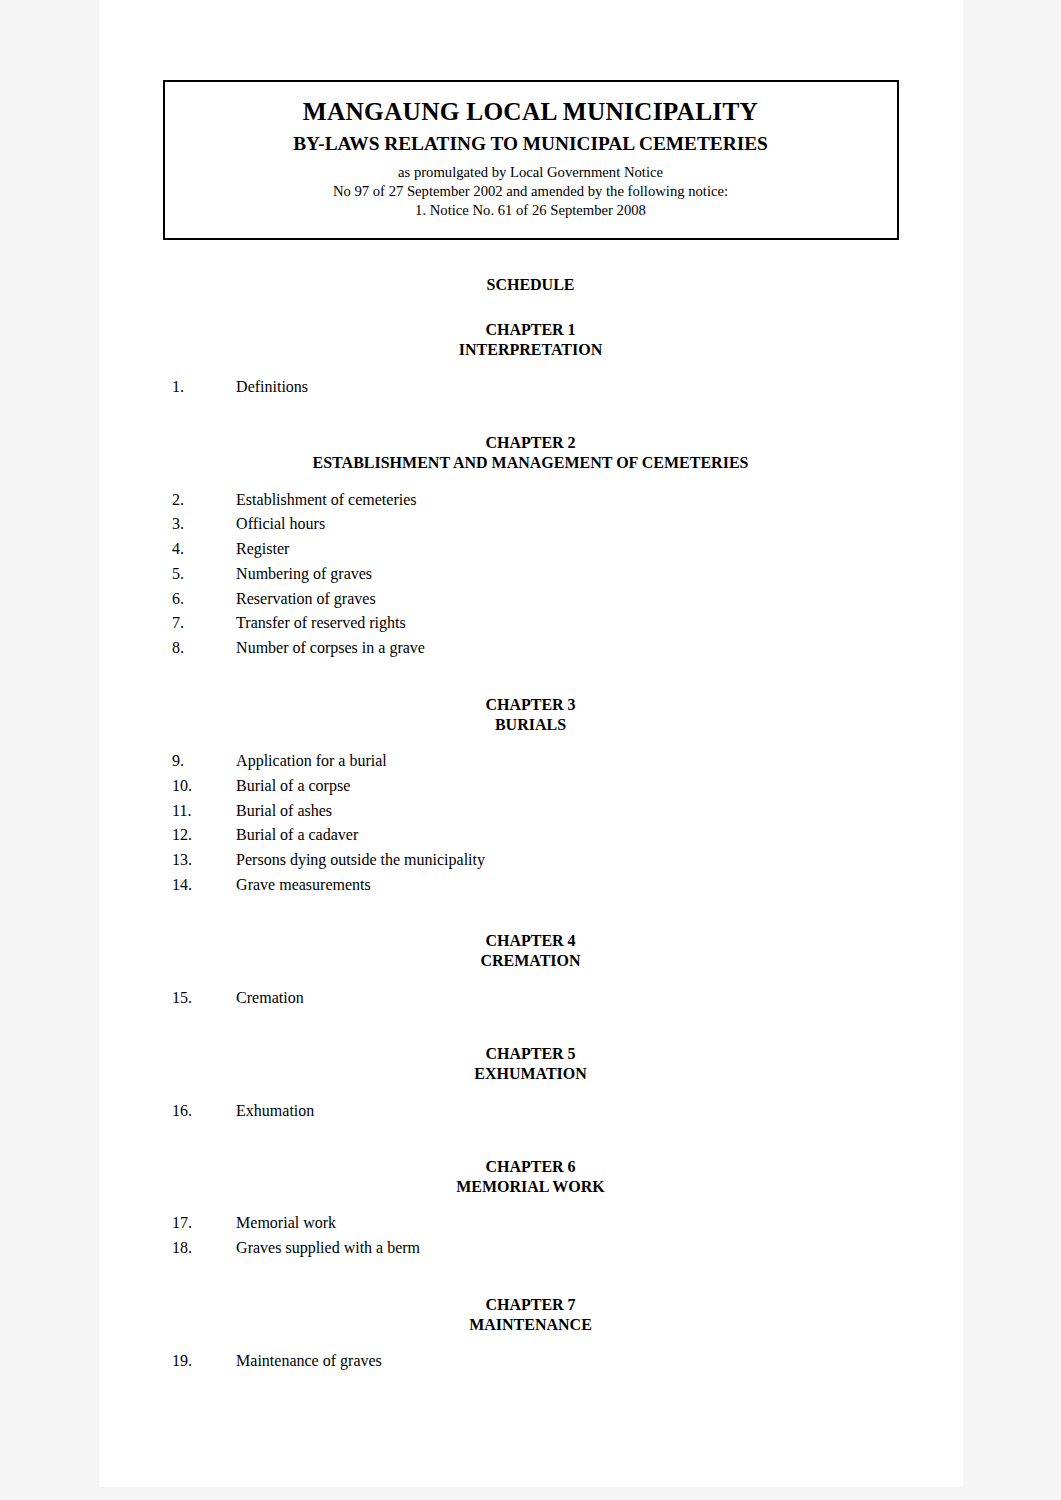MANGAUNG LOCAL MUNICIPALITY
BY-LAWS RELATING TO MUNICIPAL CEMETERIES
as promulgated by Local Government Notice
No 97 of 27 September 2002 and amended by the following notice:
1. Notice No. 61 of 26 September 2008
SCHEDULE
CHAPTER 1 INTERPRETATION
1. Definitions
CHAPTER 2 ESTABLISHMENT AND MANAGEMENT OF CEMETERIES
2. Establishment of cemeteries
3. Official hours
4. Register
5. Numbering of graves
6. Reservation of graves
7. Transfer of reserved rights
8. Number of corpses in a grave
CHAPTER 3 BURIALS
9. Application for a burial
10. Burial of a corpse
11. Burial of ashes
12. Burial of a cadaver
13. Persons dying outside the municipality
14. Grave measurements
CHAPTER 4 CREMATION
15. Cremation
CHAPTER 5 EXHUMATION
16. Exhumation
CHAPTER 6 MEMORIAL WORK
17. Memorial work
18. Graves supplied with a berm
CHAPTER 7 MAINTENANCE
19. Maintenance of graves